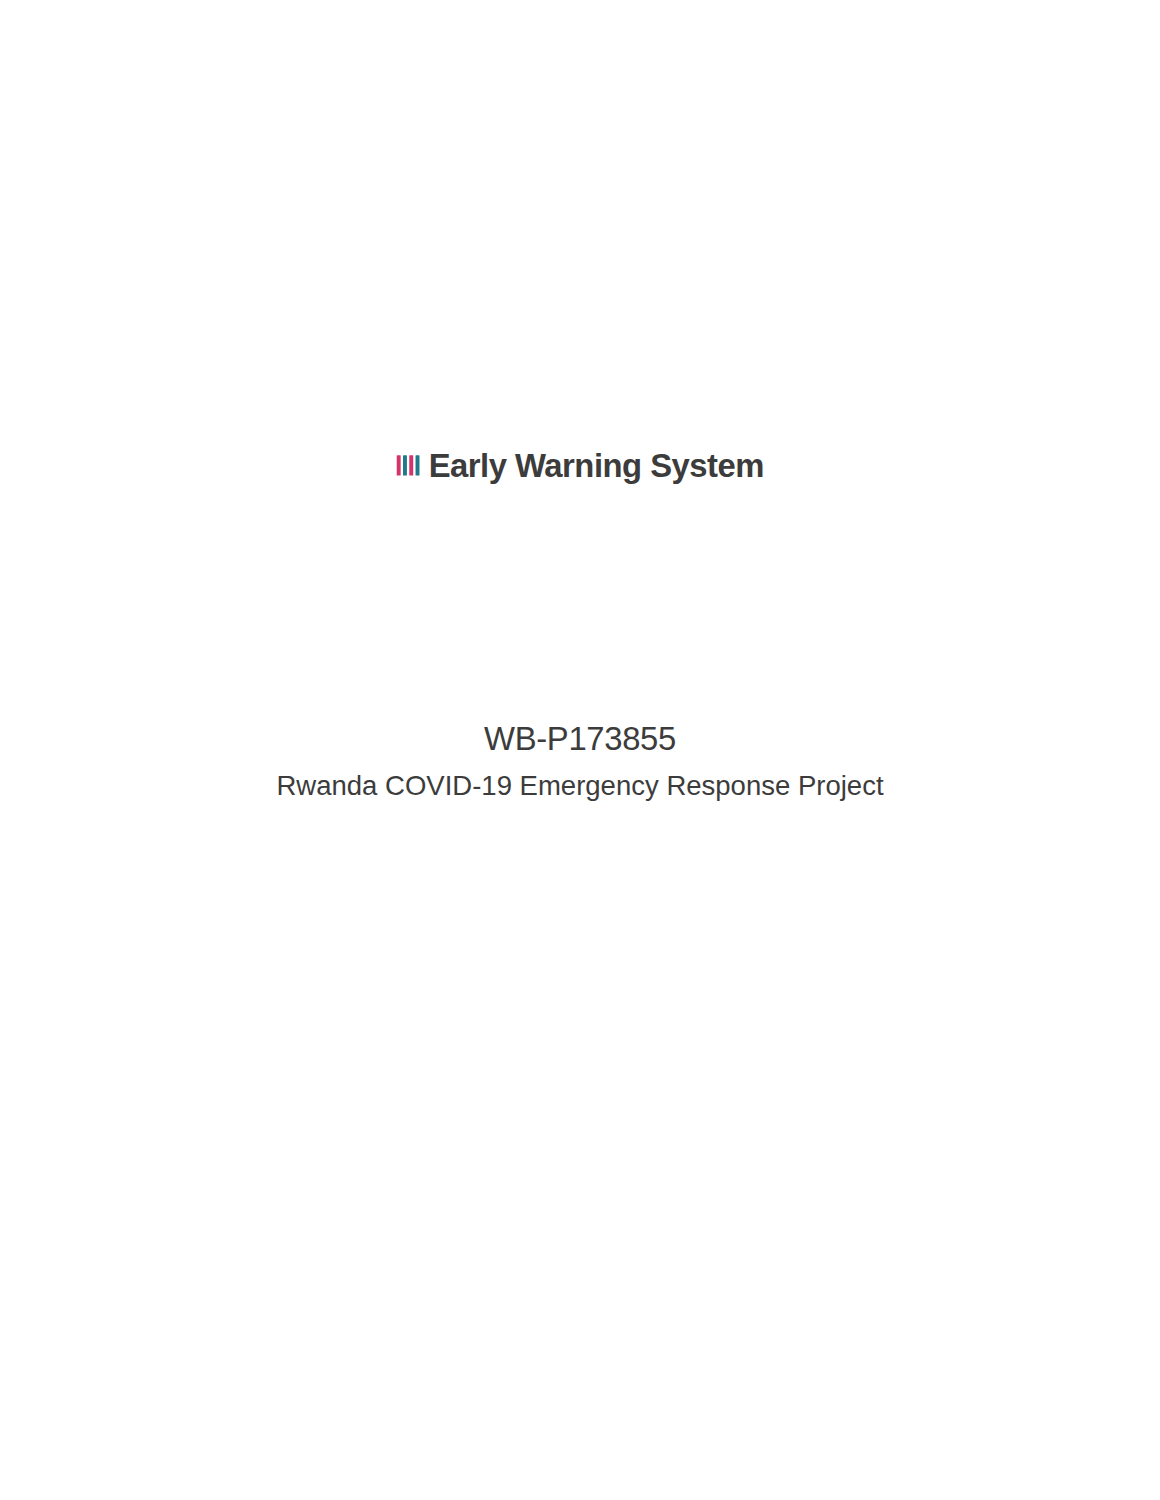Early Warning System
WB-P173855
Rwanda COVID-19 Emergency Response Project